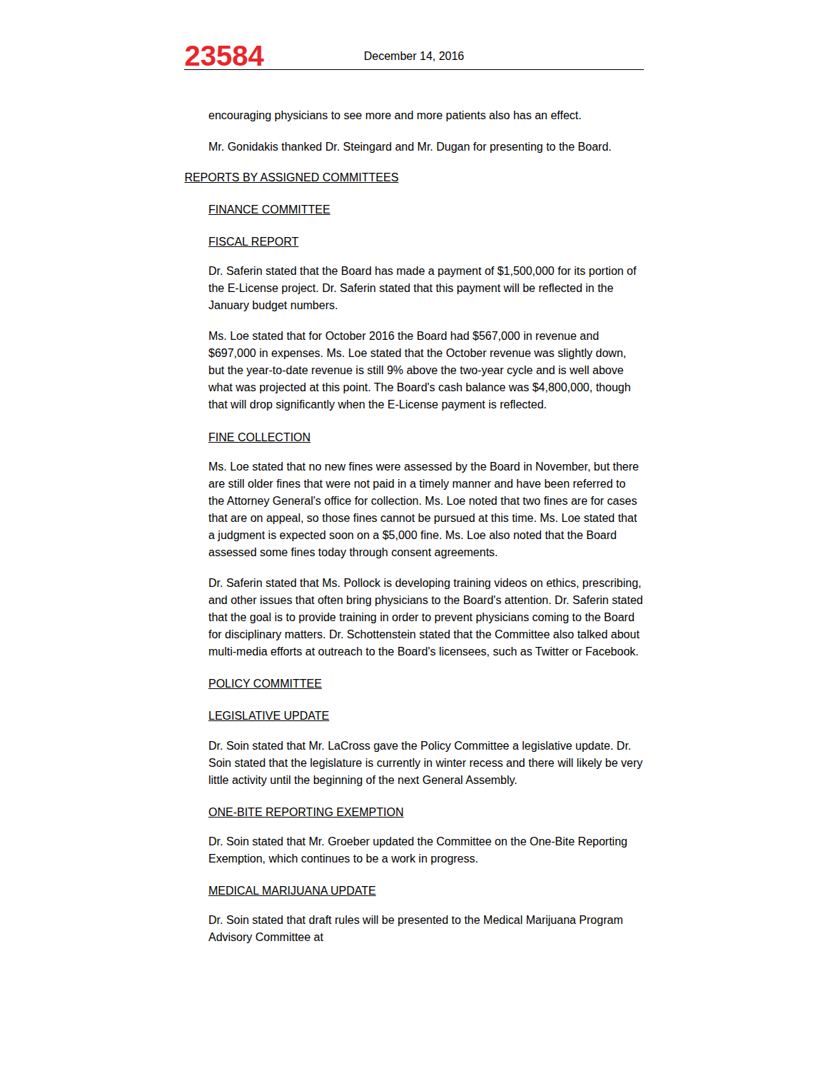23584
December 14, 2016
encouraging physicians to see more and more patients also has an effect.
Mr. Gonidakis thanked Dr. Steingard and Mr. Dugan for presenting to the Board.
REPORTS BY ASSIGNED COMMITTEES
FINANCE COMMITTEE
FISCAL REPORT
Dr. Saferin stated that the Board has made a payment of $1,500,000 for its portion of the E-License project. Dr. Saferin stated that this payment will be reflected in the January budget numbers.
Ms. Loe stated that for October 2016 the Board had $567,000 in revenue and $697,000 in expenses. Ms. Loe stated that the October revenue was slightly down, but the year-to-date revenue is still 9% above the two-year cycle and is well above what was projected at this point. The Board's cash balance was $4,800,000, though that will drop significantly when the E-License payment is reflected.
FINE COLLECTION
Ms. Loe stated that no new fines were assessed by the Board in November, but there are still older fines that were not paid in a timely manner and have been referred to the Attorney General's office for collection. Ms. Loe noted that two fines are for cases that are on appeal, so those fines cannot be pursued at this time. Ms. Loe stated that a judgment is expected soon on a $5,000 fine. Ms. Loe also noted that the Board assessed some fines today through consent agreements.
Dr. Saferin stated that Ms. Pollock is developing training videos on ethics, prescribing, and other issues that often bring physicians to the Board's attention. Dr. Saferin stated that the goal is to provide training in order to prevent physicians coming to the Board for disciplinary matters. Dr. Schottenstein stated that the Committee also talked about multi-media efforts at outreach to the Board's licensees, such as Twitter or Facebook.
POLICY COMMITTEE
LEGISLATIVE UPDATE
Dr. Soin stated that Mr. LaCross gave the Policy Committee a legislative update. Dr. Soin stated that the legislature is currently in winter recess and there will likely be very little activity until the beginning of the next General Assembly.
ONE-BITE REPORTING EXEMPTION
Dr. Soin stated that Mr. Groeber updated the Committee on the One-Bite Reporting Exemption, which continues to be a work in progress.
MEDICAL MARIJUANA UPDATE
Dr. Soin stated that draft rules will be presented to the Medical Marijuana Program Advisory Committee at